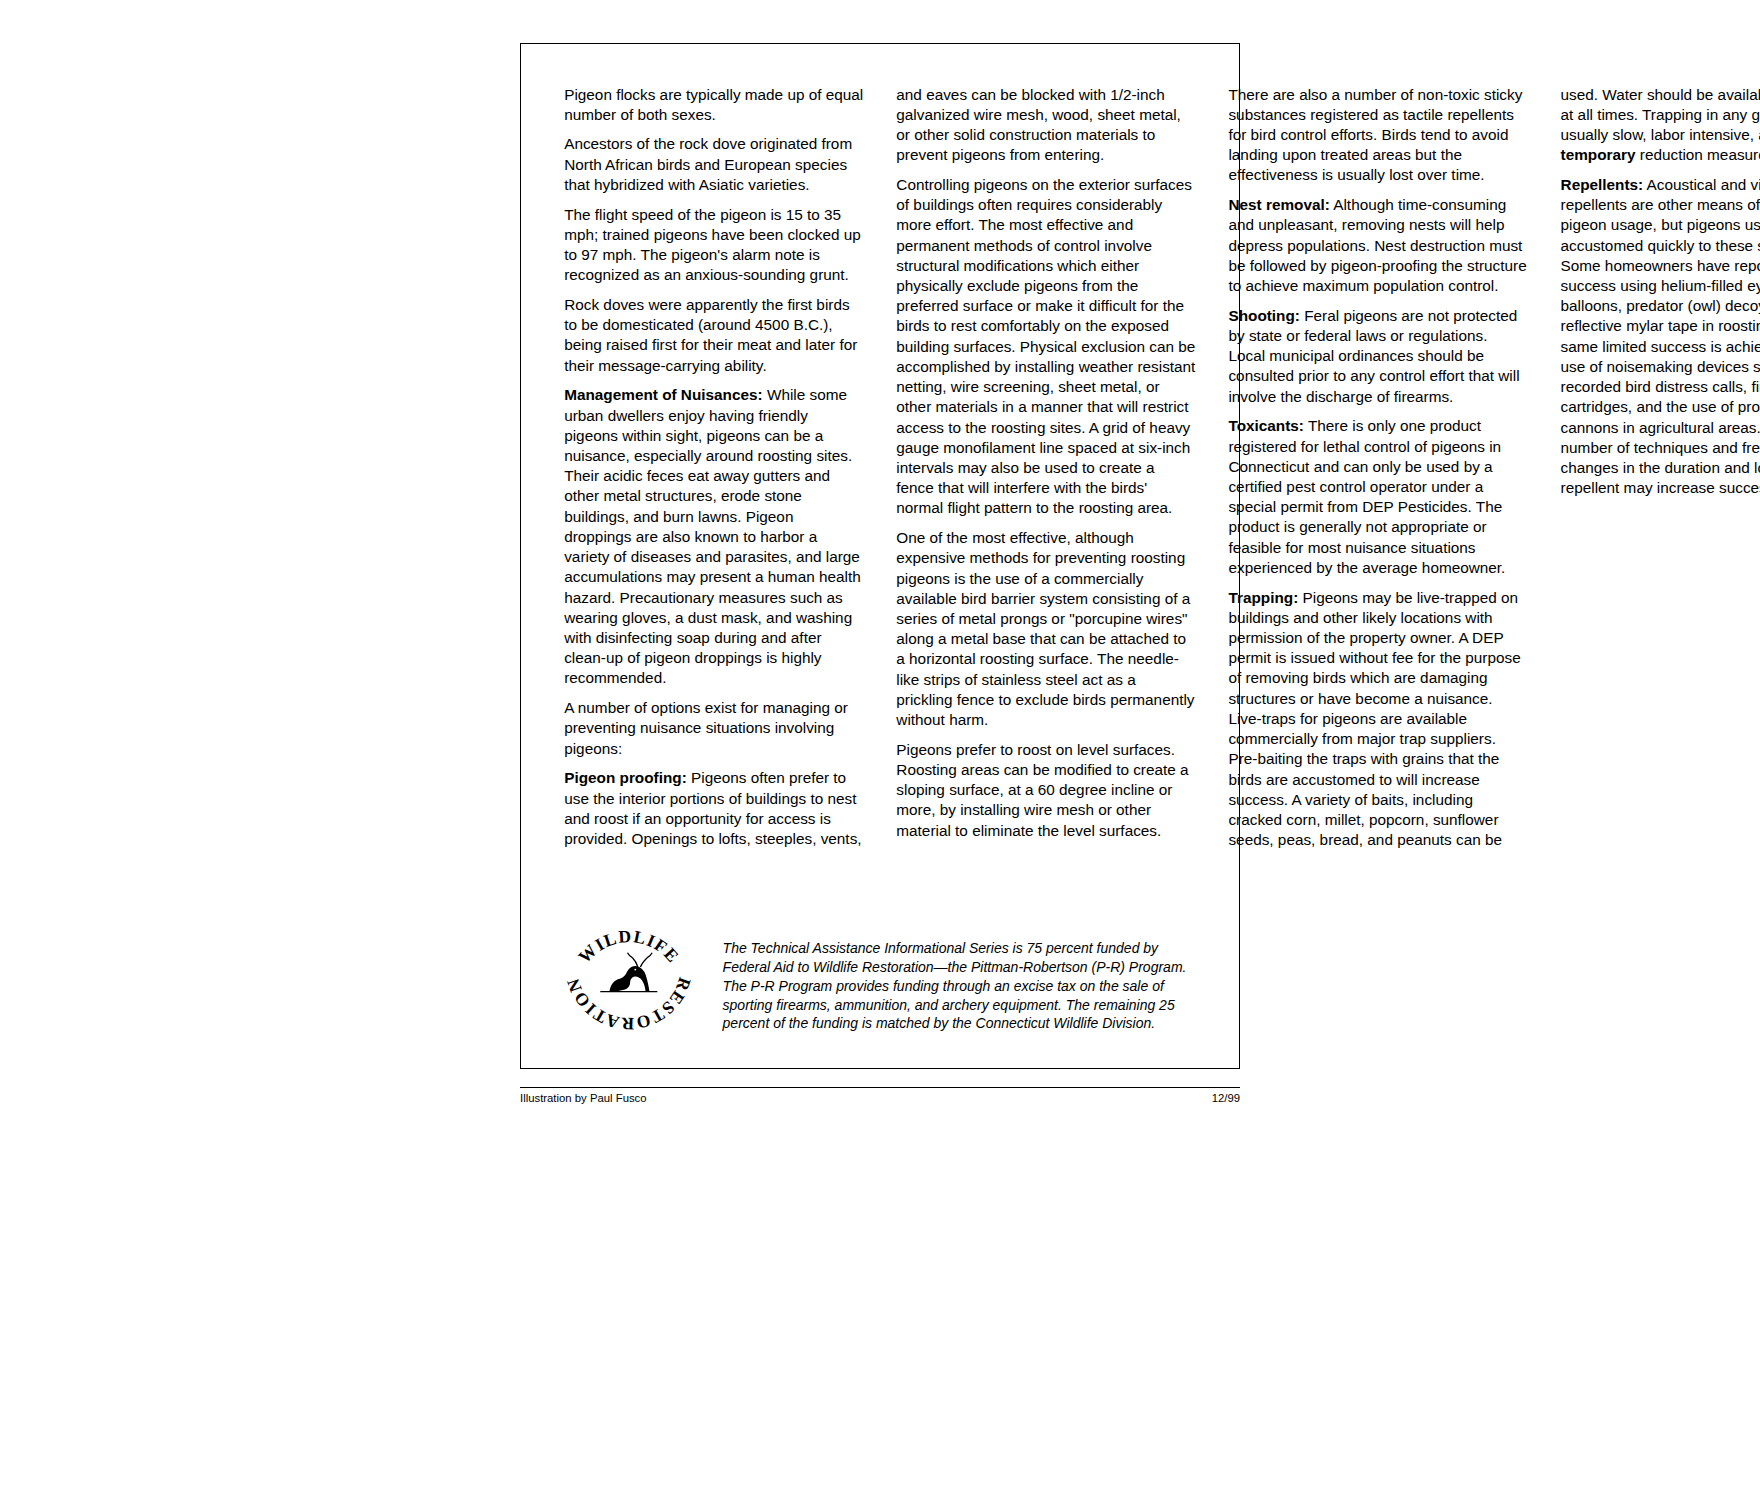Pigeon flocks are typically made up of equal number of both sexes.
Ancestors of the rock dove originated from North African birds and European species that hybridized with Asiatic varieties.
The flight speed of the pigeon is 15 to 35 mph; trained pigeons have been clocked up to 97 mph. The pigeon's alarm note is recognized as an anxious-sounding grunt.
Rock doves were apparently the first birds to be domesticated (around 4500 B.C.), being raised first for their meat and later for their message-carrying ability.
Management of Nuisances: While some urban dwellers enjoy having friendly pigeons within sight, pigeons can be a nuisance, especially around roosting sites. Their acidic feces eat away gutters and other metal structures, erode stone buildings, and burn lawns. Pigeon droppings are also known to harbor a variety of diseases and parasites, and large accumulations may present a human health hazard. Precautionary measures such as wearing gloves, a dust mask, and washing with disinfecting soap during and after clean-up of pigeon droppings is highly recommended.
A number of options exist for managing or preventing nuisance situations involving pigeons:
Pigeon proofing: Pigeons often prefer to use the interior portions of buildings to nest and roost if an opportunity for access is provided. Openings to lofts, steeples, vents, and eaves can be blocked with 1/2-inch galvanized wire mesh, wood, sheet metal, or other solid construction materials to prevent pigeons from entering.
Controlling pigeons on the exterior surfaces of buildings often requires considerably more effort. The most effective and permanent methods of control involve structural modifications which either physically exclude pigeons from the preferred surface or make it difficult for the birds to rest comfortably on the exposed building surfaces. Physical exclusion can be accomplished by installing weather resistant netting, wire screening, sheet metal, or other materials in a manner that will restrict access to the roosting sites. A grid of heavy gauge monofilament line spaced at six-inch intervals may also be used to create a fence that will interfere with the birds' normal flight pattern to the roosting area.
One of the most effective, although expensive methods for preventing roosting pigeons is the use of a commercially available bird barrier system consisting of a series of metal prongs or "porcupine wires" along a metal base that can be attached to a horizontal roosting surface. The needle-like strips of stainless steel act as a prickling fence to exclude birds permanently without harm.
Pigeons prefer to roost on level surfaces. Roosting areas can be modified to create a sloping surface, at a 60 degree incline or more, by installing wire mesh or other material to eliminate the level surfaces. There are also a number of non-toxic sticky substances registered as tactile repellents for bird control efforts. Birds tend to avoid landing upon treated areas but the effectiveness is usually lost over time.
Nest removal: Although time-consuming and unpleasant, removing nests will help depress populations. Nest destruction must be followed by pigeon-proofing the structure to achieve maximum population control.
Shooting: Feral pigeons are not protected by state or federal laws or regulations. Local municipal ordinances should be consulted prior to any control effort that will involve the discharge of firearms.
Toxicants: There is only one product registered for lethal control of pigeons in Connecticut and can only be used by a certified pest control operator under a special permit from DEP Pesticides. The product is generally not appropriate or feasible for most nuisance situations experienced by the average homeowner.
Trapping: Pigeons may be live-trapped on buildings and other likely locations with permission of the property owner. A DEP permit is issued without fee for the purpose of removing birds which are damaging structures or have become a nuisance. Live-traps for pigeons are available commercially from major trap suppliers. Pre-baiting the traps with grains that the birds are accustomed to will increase success. A variety of baits, including cracked corn, millet, popcorn, sunflower seeds, peas, bread, and peanuts can be used. Water should be available in the trap at all times. Trapping in any given area is usually slow, labor intensive, and only a temporary reduction measure.
Repellents: Acoustical and visual repellents are other means of reducing pigeon usage, but pigeons usually become accustomed quickly to these scare devices. Some homeowners have reported limited success using helium-filled eyespot balloons, predator (owl) decoys, and reflective mylar tape in roosting areas. The same limited success is achieved by the use of noisemaking devices such as tape-recorded bird distress calls, firing of blank cartridges, and the use of propane-fired cannons in agricultural areas. Combining a number of techniques and frequent changes in the duration and location of the repellent may increase success.
WILDLIFE RESTORATION
The Technical Assistance Informational Series is 75 percent funded by Federal Aid to Wildlife Restoration—the Pittman-Robertson (P-R) Program. The P-R Program provides funding through an excise tax on the sale of sporting firearms, ammunition, and archery equipment. The remaining 25 percent of the funding is matched by the Connecticut Wildlife Division.
Illustration by Paul Fusco
12/99